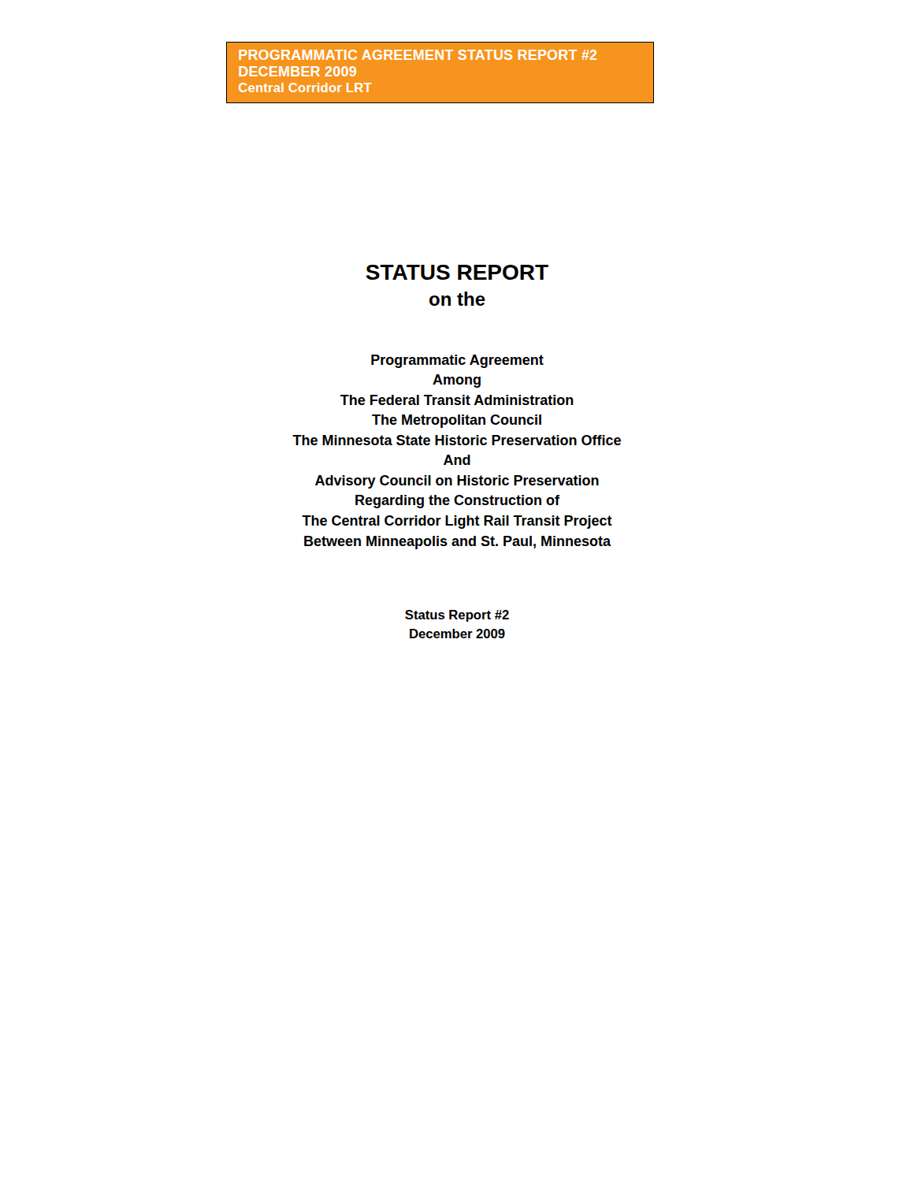PROGRAMMATIC AGREEMENT STATUS REPORT #2
DECEMBER 2009
Central Corridor LRT
STATUS REPORT
on the
Programmatic Agreement
Among
The Federal Transit Administration
The Metropolitan Council
The Minnesota State Historic Preservation Office
And
Advisory Council on Historic Preservation
Regarding the Construction of
The Central Corridor Light Rail Transit Project
Between Minneapolis and St. Paul, Minnesota
Status Report #2
December 2009